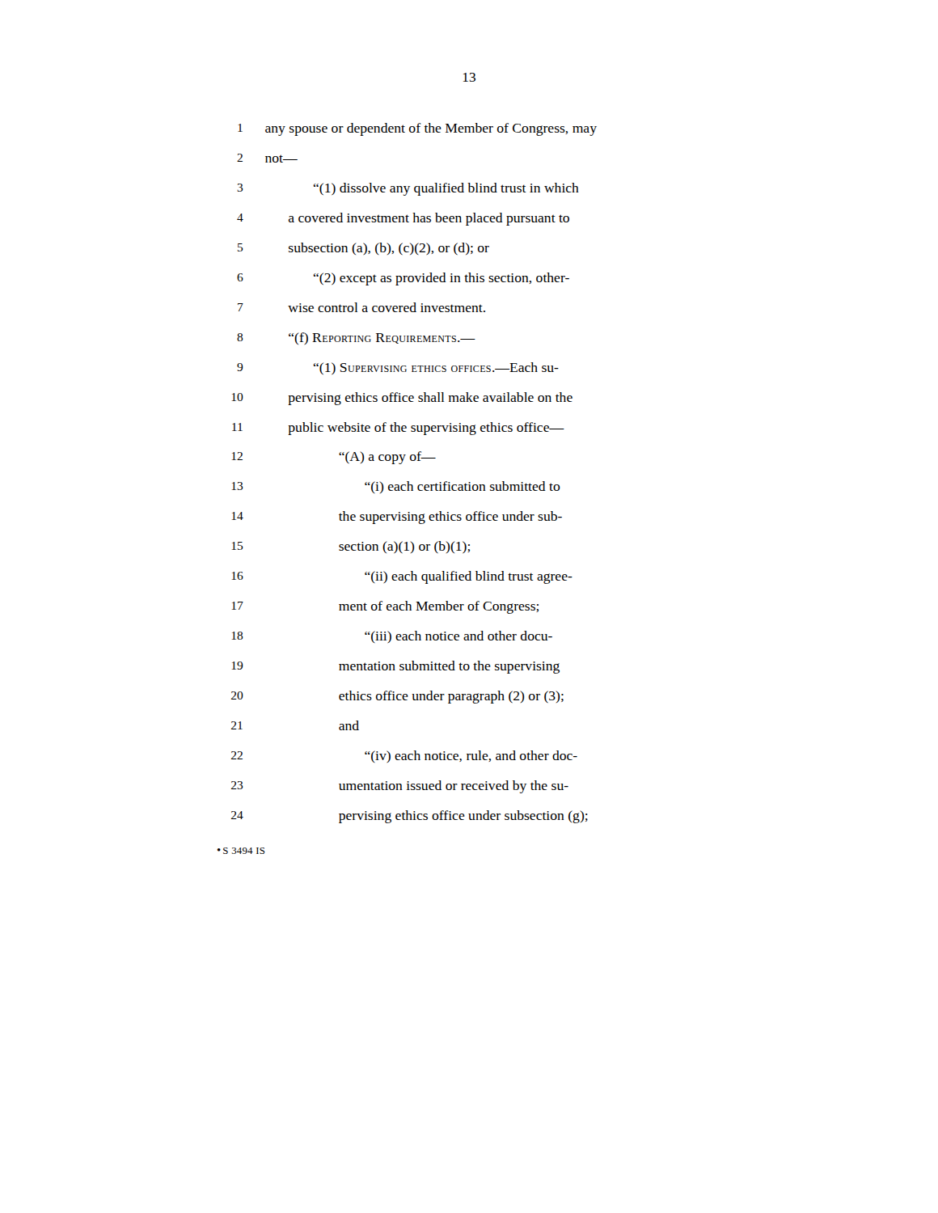13
any spouse or dependent of the Member of Congress, may
not—
“(1) dissolve any qualified blind trust in which
a covered investment has been placed pursuant to
subsection (a), (b), (c)(2), or (d); or
“(2) except as provided in this section, other-
wise control a covered investment.
“(f) Reporting Requirements.—
“(1) Supervising ethics offices.—Each su-
pervising ethics office shall make available on the
public website of the supervising ethics office—
“(A) a copy of—
“(i) each certification submitted to
the supervising ethics office under sub-
section (a)(1) or (b)(1);
“(ii) each qualified blind trust agree-
ment of each Member of Congress;
“(iii) each notice and other docu-
mentation submitted to the supervising
ethics office under paragraph (2) or (3);
and
“(iv) each notice, rule, and other doc-
umentation issued or received by the su-
pervising ethics office under subsection (g);
•S 3494 IS